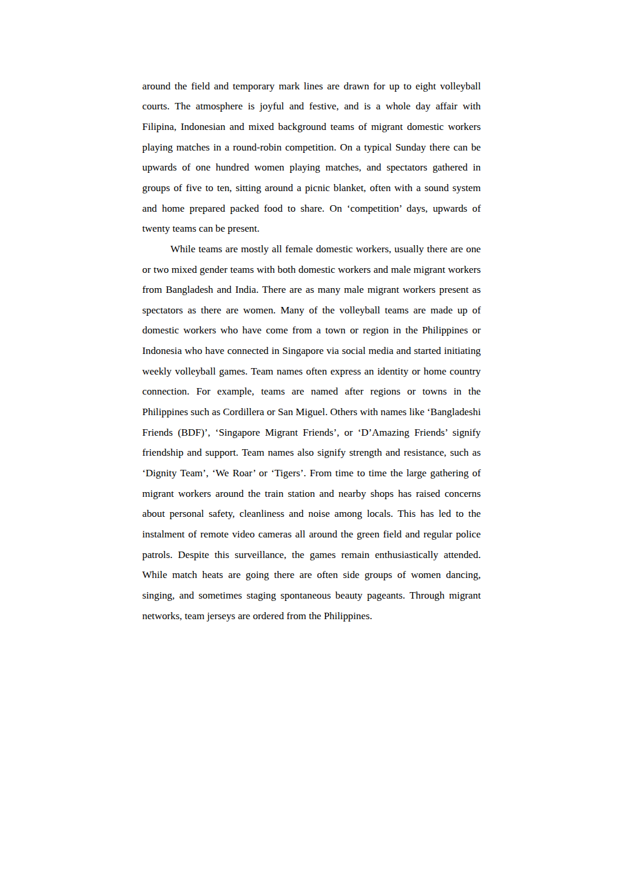around the field and temporary mark lines are drawn for up to eight volleyball courts. The atmosphere is joyful and festive, and is a whole day affair with Filipina, Indonesian and mixed background teams of migrant domestic workers playing matches in a round-robin competition. On a typical Sunday there can be upwards of one hundred women playing matches, and spectators gathered in groups of five to ten, sitting around a picnic blanket, often with a sound system and home prepared packed food to share. On ‘competition’ days, upwards of twenty teams can be present.
While teams are mostly all female domestic workers, usually there are one or two mixed gender teams with both domestic workers and male migrant workers from Bangladesh and India. There are as many male migrant workers present as spectators as there are women. Many of the volleyball teams are made up of domestic workers who have come from a town or region in the Philippines or Indonesia who have connected in Singapore via social media and started initiating weekly volleyball games. Team names often express an identity or home country connection. For example, teams are named after regions or towns in the Philippines such as Cordillera or San Miguel. Others with names like ‘Bangladeshi Friends (BDF)’, ‘Singapore Migrant Friends’, or ‘D’Amazing Friends’ signify friendship and support. Team names also signify strength and resistance, such as ‘Dignity Team’, ‘We Roar’ or ‘Tigers’. From time to time the large gathering of migrant workers around the train station and nearby shops has raised concerns about personal safety, cleanliness and noise among locals. This has led to the instalment of remote video cameras all around the green field and regular police patrols. Despite this surveillance, the games remain enthusiastically attended. While match heats are going there are often side groups of women dancing, singing, and sometimes staging spontaneous beauty pageants. Through migrant networks, team jerseys are ordered from the Philippines.